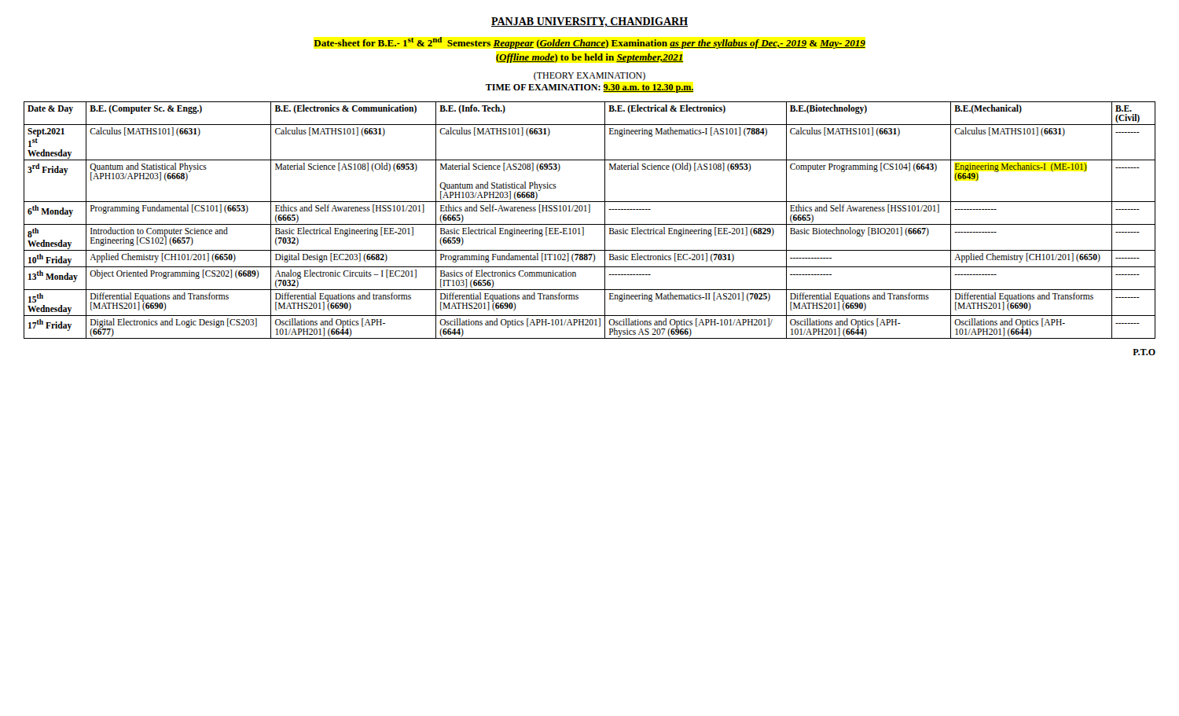PANJAB UNIVERSITY, CHANDIGARH
Date-sheet for B.E.- 1st & 2nd Semesters Reappear (Golden Chance) Examination as per the syllabus of Dec,- 2019 & May- 2019
(Offline mode) to be held in September,2021
(THEORY EXAMINATION)
TIME OF EXAMINATION: 9.30 a.m. to 12.30 p.m.
| Date & Day | B.E. (Computer Sc. & Engg.) | B.E. (Electronics & Communication) | B.E. (Info. Tech.) | B.E. (Electrical & Electronics) | B.E.(Biotechnology) | B.E.(Mechanical) | B.E. (Civil) |
| --- | --- | --- | --- | --- | --- | --- | --- |
| Sept.2021 1 st Wednesday | Calculus [MATHS101] ( 6631 ) | Calculus [MATHS101] ( 6631 ) | Calculus [MATHS101] ( 6631 ) | Engineering Mathematics-I [AS101] ( 7884 ) | Calculus [MATHS101] ( 6631 ) | Calculus [MATHS101] ( 6631 ) | -------- |
| 3 rd Friday | Quantum and Statistical Physics [APH103/APH203] ( 6668 ) | Material Science [AS108] (Old) ( 6953 ) | Material Science [AS208] ( 6953 ) Quantum and Statistical Physics [APH103/APH203] ( 6668 ) | Material Science (Old) [AS108] ( 6953 ) | Computer Programming [CS104] ( 6643 ) | Engineering Mechanics-I (ME-101) ( 6649 ) | -------- |
| 6 th Monday | Programming Fundamental [CS101] ( 6653 ) | Ethics and Self Awareness [HSS101/201] ( 6665 ) | Ethics and Self-Awareness [HSS101/201] ( 6665 ) | -------------- | Ethics and Self Awareness [HSS101/201] ( 6665 ) | -------------- | -------- |
| 8 th Wednesday | Introduction to Computer Science and Engineering [CS102] ( 6657 ) | Basic Electrical Engineering [EE-201] ( 7032 ) | Basic Electrical Engineering [EE-E101] ( 6659 ) | Basic Electrical Engineering [EE-201] ( 6829 ) | Basic Biotechnology [BIO201] ( 6667 ) | -------------- | -------- |
| 10 th Friday | Applied Chemistry [CH101/201] ( 6650 ) | Digital Design [EC203] ( 6682 ) | Programming Fundamental [IT102] ( 7887 ) | Basic Electronics [EC-201] ( 7031 ) | -------------- | Applied Chemistry [CH101/201] ( 6650 ) | -------- |
| 13 th Monday | Object Oriented Programming [CS202] ( 6689 ) | Analog Electronic Circuits – I [EC201] ( 7032 ) | Basics of Electronics Communication [IT103] ( 6656 ) | -------------- | -------------- | -------------- | -------- |
| 15 th Wednesday | Differential Equations and Transforms [MATHS201] ( 6690 ) | Differential Equations and transforms [MATHS201] ( 6690 ) | Differential Equations and Transforms [MATHS201] ( 6690 ) | Engineering Mathematics-II [AS201] ( 7025 ) | Differential Equations and Transforms [MATHS201] ( 6690 ) | Differential Equations and Transforms [MATHS201] ( 6690 ) | -------- |
| 17 th Friday | Digital Electronics and Logic Design [CS203] ( 6677 ) | Oscillations and Optics [APH-101/APH201] ( 6644 ) | Oscillations and Optics [APH-101/APH201] ( 6644 ) | Oscillations and Optics [APH-101/APH201]/ Physics AS 207 ( 6966 ) | Oscillations and Optics [APH-101/APH201] ( 6644 ) | Oscillations and Optics [APH-101/APH201] ( 6644 ) | -------- |
P.T.O